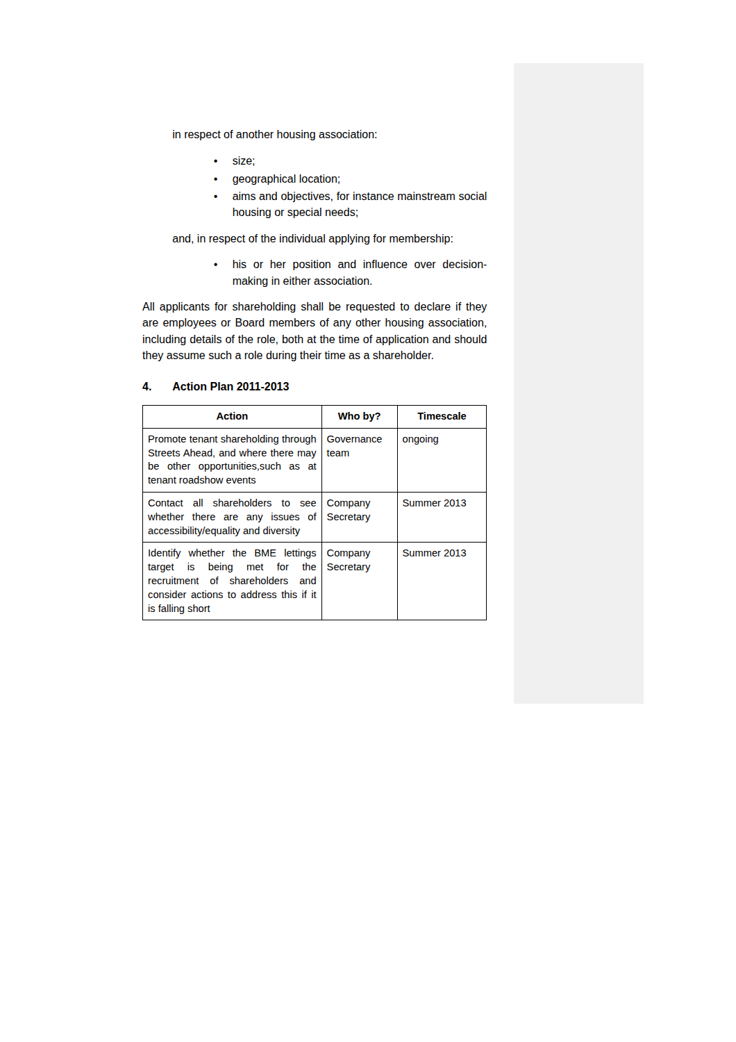in respect of another housing association:
size;
geographical location;
aims and objectives, for instance mainstream social housing or special needs;
and, in respect of the individual applying for membership:
his or her position and influence over decision-making in either association.
All applicants for shareholding shall be requested to declare if they are employees or Board members of any other housing association, including details of the role, both at the time of application and should they assume such a role during their time as a shareholder.
4. Action Plan 2011-2013
| Action | Who by? | Timescale |
| --- | --- | --- |
| Promote tenant shareholding through Streets Ahead, and where there may be other opportunities,such as at tenant roadshow events | Governance team | ongoing |
| Contact all shareholders to see whether there are any issues of accessibility/equality and diversity | Company Secretary | Summer 2013 |
| Identify whether the BME lettings target is being met for the recruitment of shareholders and consider actions to address this if it is falling short | Company Secretary | Summer 2013 |